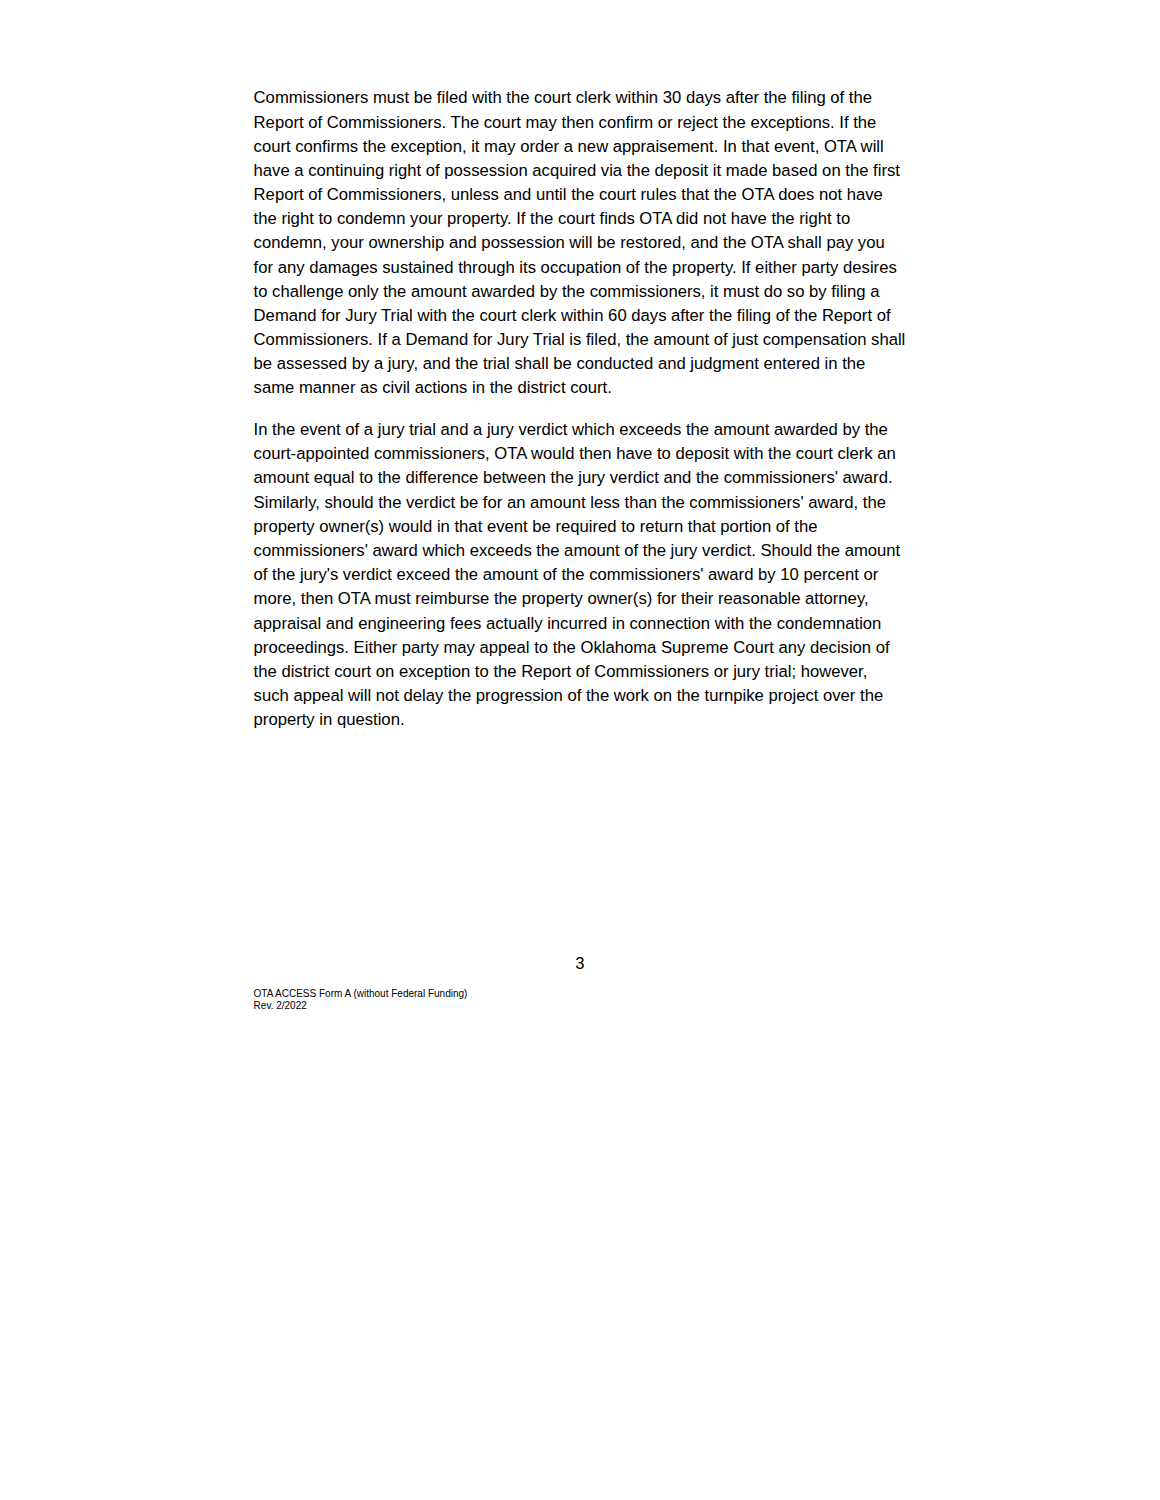Commissioners must be filed with the court clerk within 30 days after the filing of the Report of Commissioners. The court may then confirm or reject the exceptions. If the court confirms the exception, it may order a new appraisement. In that event, OTA will have a continuing right of possession acquired via the deposit it made based on the first Report of Commissioners, unless and until the court rules that the OTA does not have the right to condemn your property. If the court finds OTA did not have the right to condemn, your ownership and possession will be restored, and the OTA shall pay you for any damages sustained through its occupation of the property. If either party desires to challenge only the amount awarded by the commissioners, it must do so by filing a Demand for Jury Trial with the court clerk within 60 days after the filing of the Report of Commissioners. If a Demand for Jury Trial is filed, the amount of just compensation shall be assessed by a jury, and the trial shall be conducted and judgment entered in the same manner as civil actions in the district court.
In the event of a jury trial and a jury verdict which exceeds the amount awarded by the court-appointed commissioners, OTA would then have to deposit with the court clerk an amount equal to the difference between the jury verdict and the commissioners' award. Similarly, should the verdict be for an amount less than the commissioners' award, the property owner(s) would in that event be required to return that portion of the commissioners' award which exceeds the amount of the jury verdict. Should the amount of the jury's verdict exceed the amount of the commissioners' award by 10 percent or more, then OTA must reimburse the property owner(s) for their reasonable attorney, appraisal and engineering fees actually incurred in connection with the condemnation proceedings. Either party may appeal to the Oklahoma Supreme Court any decision of the district court on exception to the Report of Commissioners or jury trial; however, such appeal will not delay the progression of the work on the turnpike project over the property in question.
3
OTA ACCESS Form A (without Federal Funding)
Rev. 2/2022